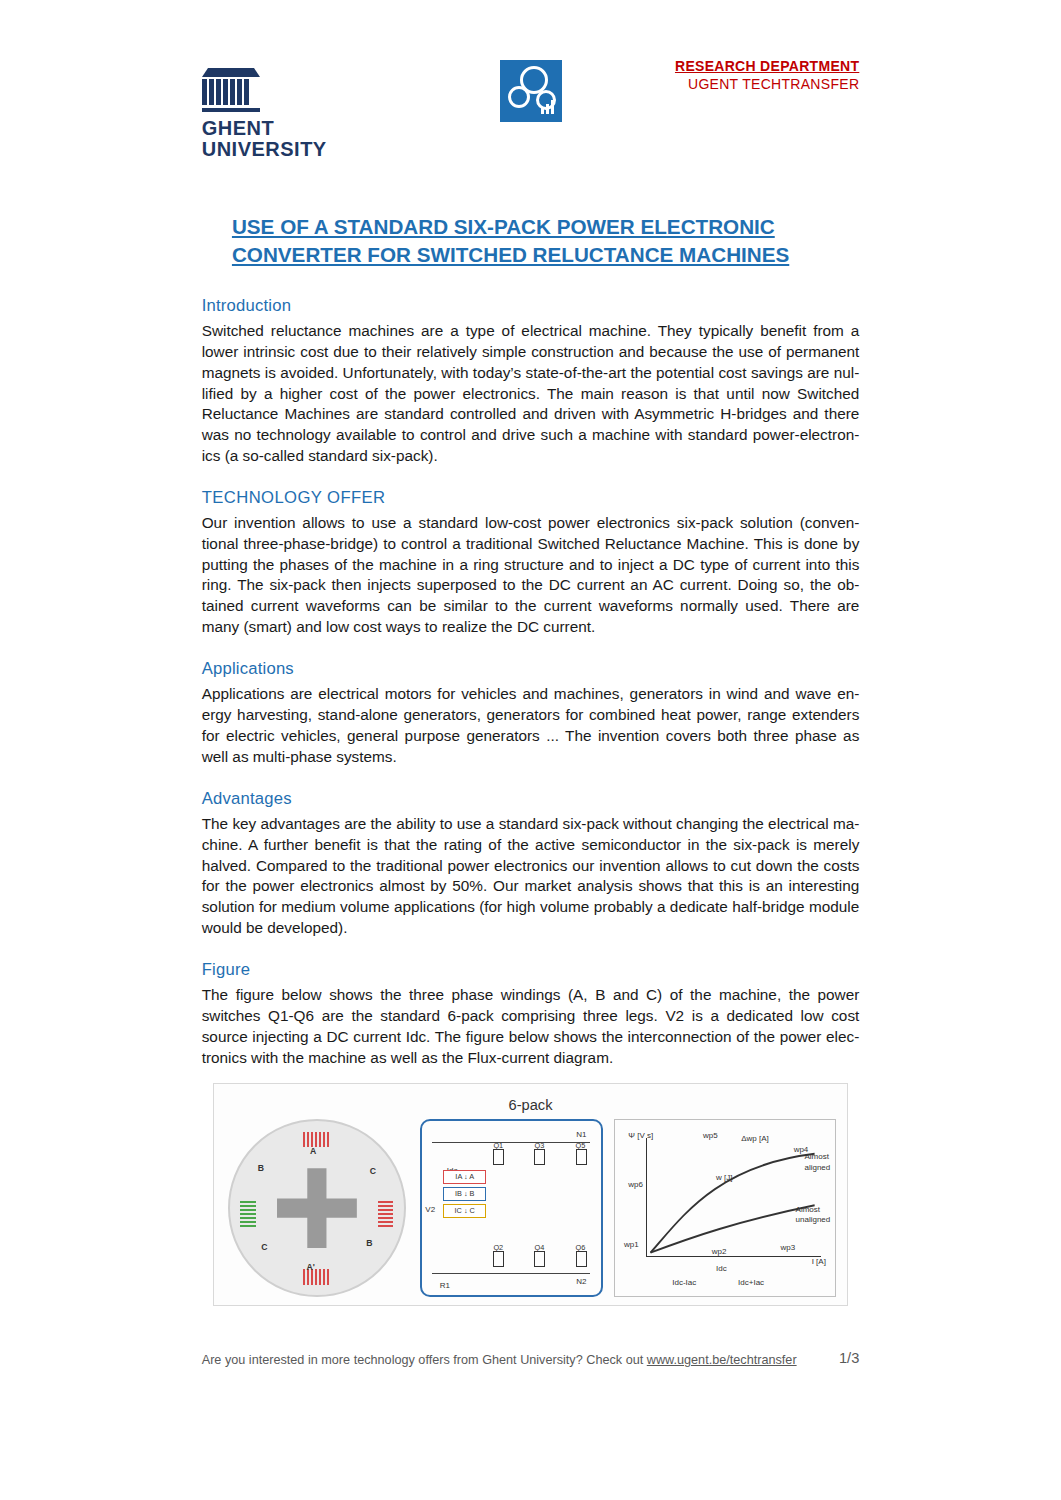GHENT
UNIVERSITY
RESEARCH DEPARTMENT
UGENT TECHTRANSFER
Use of a standard six-pack power electronic converter for switched reluctance machines
Introduction
Switched reluctance machines are a type of electrical machine. They typically benefit from a lower intrinsic cost due to their relatively simple construction and because the use of permanent magnets is avoided. Unfortunately, with today’s state-of-the-art the potential cost savings are nullified by a higher cost of the power electronics. The main reason is that until now Switched Reluctance Machines are standard controlled and driven with Asymmetric H-bridges and there was no technology available to control and drive such a machine with standard power-electronics (a so-called standard six-pack).
Technology offer
Our invention allows to use a standard low-cost power electronics six-pack solution (conventional three-phase-bridge) to control a traditional Switched Reluctance Machine. This is done by putting the phases of the machine in a ring structure and to inject a DC type of current into this ring. The six-pack then injects superposed to the DC current an AC current. Doing so, the obtained current waveforms can be similar to the current waveforms normally used. There are many (smart) and low cost ways to realize the DC current.
Applications
Applications are electrical motors for vehicles and machines, generators in wind and wave energy harvesting, stand-alone generators, generators for combined heat power, range extenders for electric vehicles, general purpose generators ... The invention covers both three phase as well as multi-phase systems.
Advantages
The key advantages are the ability to use a standard six-pack without changing the electrical machine. A further benefit is that the rating of the active semiconductor in the six-pack is merely halved. Compared to the traditional power electronics our invention allows to cut down the costs for the power electronics almost by 50%. Our market analysis shows that this is an interesting solution for medium volume applications (for high volume probably a dedicate half-bridge module would be developed).
Figure
The figure below shows the three phase windings (A, B and C) of the machine, the power switches Q1-Q6 are the standard 6-pack comprising three legs. V2 is a dedicated low cost source injecting a DC current Idc. The figure below shows the interconnection of the power electronics with the machine as well as the Flux-current diagram.
6-pack
A A' B B C C
N1 N2 R1 V2 Idc
Q1
Q3
Q5
Q2
Q4
Q6
IA ↓ A
IB ↓ B
IC ↓ C
Ψ [V s] I [A] Δwp [A] w [J] wp1 wp2 wp3 wp4 wp5 wp6 Almost
aligned Almost
unaligned Idc Idc-Iac Idc+Iac
Are you interested in more technology offers from Ghent University? Check out www.ugent.be/techtransfer
1/3